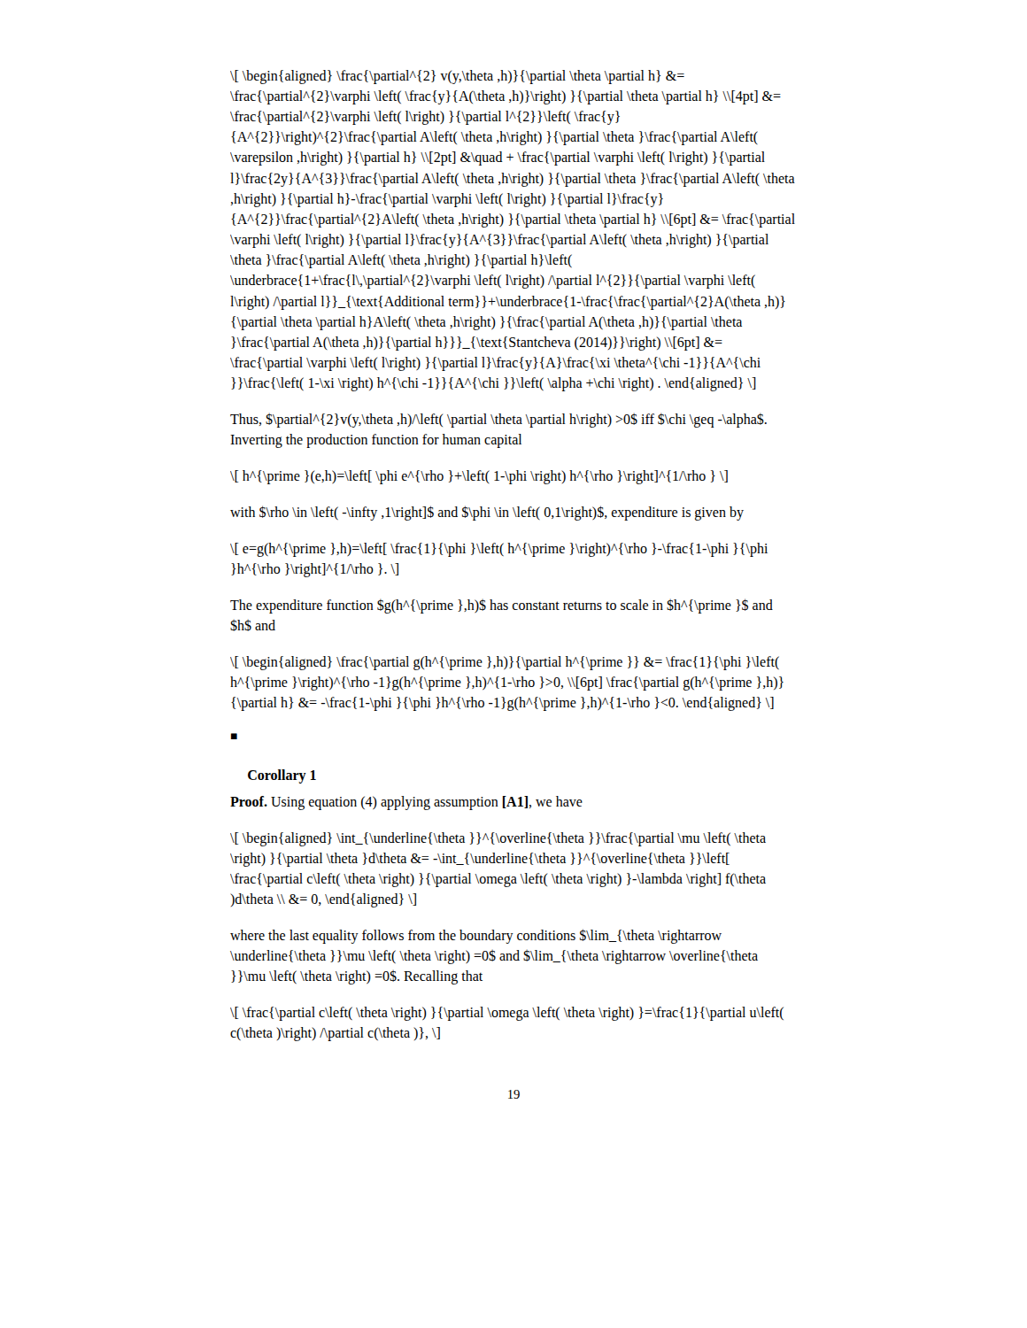\[ \begin{aligned} \frac{\partial^{2} v(y,\theta ,h)}{\partial \theta \partial h} &= \frac{\partial^{2}\varphi \left( \frac{y}{A(\theta ,h)}\right) }{\partial \theta \partial h} \\[4pt] &= \frac{\partial^{2}\varphi \left( l\right) }{\partial l^{2}}\left( \frac{y}{A^{2}}\right)^{2}\frac{\partial A\left( \theta ,h\right) }{\partial \theta }\frac{\partial A\left( \varepsilon ,h\right) }{\partial h} \\[2pt] &\quad + \frac{\partial \varphi \left( l\right) }{\partial l}\frac{2y}{A^{3}}\frac{\partial A\left( \theta ,h\right) }{\partial \theta }\frac{\partial A\left( \theta ,h\right) }{\partial h}-\frac{\partial \varphi \left( l\right) }{\partial l}\frac{y}{A^{2}}\frac{\partial^{2}A\left( \theta ,h\right) }{\partial \theta \partial h} \\[6pt] &= \frac{\partial \varphi \left( l\right) }{\partial l}\frac{y}{A^{3}}\frac{\partial A\left( \theta ,h\right) }{\partial \theta }\frac{\partial A\left( \theta ,h\right) }{\partial h}\left( \underbrace{1+\frac{l\,\partial^{2}\varphi \left( l\right) /\partial l^{2}}{\partial \varphi \left( l\right) /\partial l}}_{\text{Additional term}}+\underbrace{1-\frac{\frac{\partial^{2}A(\theta ,h)}{\partial \theta \partial h}A\left( \theta ,h\right) }{\frac{\partial A(\theta ,h)}{\partial \theta }\frac{\partial A(\theta ,h)}{\partial h}}}_{\text{Stantcheva (2014)}}\right) \\[6pt] &= \frac{\partial \varphi \left( l\right) }{\partial l}\frac{y}{A}\frac{\xi \theta^{\chi -1}}{A^{\chi }}\frac{\left( 1-\xi \right) h^{\chi -1}}{A^{\chi }}\left( \alpha +\chi \right) . \end{aligned} \]
Thus, $\partial^{2}v(y,\theta ,h)/\left( \partial \theta \partial h\right) >0$ iff $\chi \geq -\alpha$. Inverting the production function for human capital
\[ h^{\prime }(e,h)=\left[ \phi e^{\rho }+\left( 1-\phi \right) h^{\rho }\right]^{1/\rho } \]
with $\rho \in \left( -\infty ,1\right]$ and $\phi \in \left( 0,1\right)$, expenditure is given by
\[ e=g(h^{\prime },h)=\left[ \frac{1}{\phi }\left( h^{\prime }\right)^{\rho }-\frac{1-\phi }{\phi }h^{\rho }\right]^{1/\rho }. \]
The expenditure function $g(h^{\prime },h)$ has constant returns to scale in $h^{\prime }$ and $h$ and
\[ \begin{aligned} \frac{\partial g(h^{\prime },h)}{\partial h^{\prime }} &= \frac{1}{\phi }\left( h^{\prime }\right)^{\rho -1}g(h^{\prime },h)^{1-\rho }>0, \\[6pt] \frac{\partial g(h^{\prime },h)}{\partial h} &= -\frac{1-\phi }{\phi }h^{\rho -1}g(h^{\prime },h)^{1-\rho }<0. \end{aligned} \]
Corollary 1
Proof. Using equation (4) applying assumption [A1], we have
\[ \begin{aligned} \int_{\underline{\theta }}^{\overline{\theta }}\frac{\partial \mu \left( \theta \right) }{\partial \theta }d\theta &= -\int_{\underline{\theta }}^{\overline{\theta }}\left[ \frac{\partial c\left( \theta \right) }{\partial \omega \left( \theta \right) }-\lambda \right] f(\theta )d\theta \\ &= 0, \end{aligned} \]
where the last equality follows from the boundary conditions $\lim_{\theta \rightarrow \underline{\theta }}\mu \left( \theta \right) =0$ and $\lim_{\theta \rightarrow \overline{\theta }}\mu \left( \theta \right) =0$. Recalling that
\[ \frac{\partial c\left( \theta \right) }{\partial \omega \left( \theta \right) }=\frac{1}{\partial u\left( c(\theta )\right) /\partial c(\theta )}, \]
19